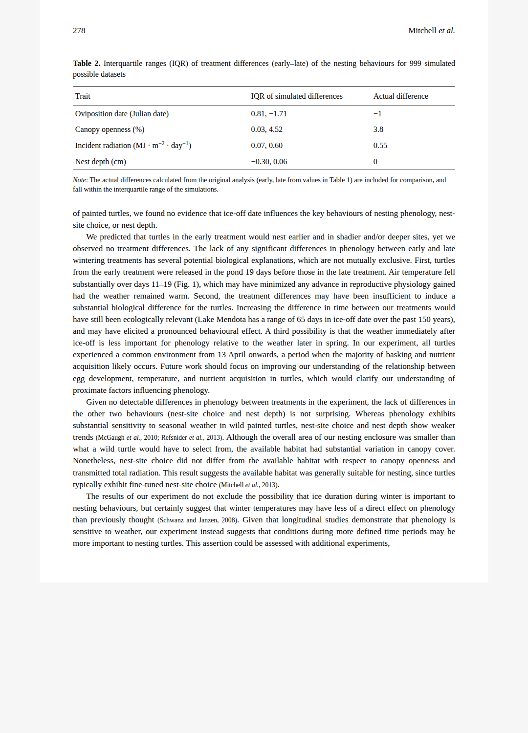278
Mitchell et al.
Table 2. Interquartile ranges (IQR) of treatment differences (early–late) of the nesting behaviours for 999 simulated possible datasets
| Trait | IQR of simulated differences | Actual difference |
| --- | --- | --- |
| Oviposition date (Julian date) | 0.81, −1.71 | −1 |
| Canopy openness (%) | 0.03, 4.52 | 3.8 |
| Incident radiation (MJ · m −2 · day −1 ) | 0.07, 0.60 | 0.55 |
| Nest depth (cm) | −0.30, 0.06 | 0 |
Note: The actual differences calculated from the original analysis (early, late from values in Table 1) are included for comparison, and fall within the interquartile range of the simulations.
of painted turtles, we found no evidence that ice-off date influences the key behaviours of nesting phenology, nest-site choice, or nest depth.
We predicted that turtles in the early treatment would nest earlier and in shadier and/or deeper sites, yet we observed no treatment differences. The lack of any significant differences in phenology between early and late wintering treatments has several potential biological explanations, which are not mutually exclusive. First, turtles from the early treatment were released in the pond 19 days before those in the late treatment. Air temperature fell substantially over days 11–19 (Fig. 1), which may have minimized any advance in reproductive physiology gained had the weather remained warm. Second, the treatment differences may have been insufficient to induce a substantial biological difference for the turtles. Increasing the difference in time between our treatments would have still been ecologically relevant (Lake Mendota has a range of 65 days in ice-off date over the past 150 years), and may have elicited a pronounced behavioural effect. A third possibility is that the weather immediately after ice-off is less important for phenology relative to the weather later in spring. In our experiment, all turtles experienced a common environment from 13 April onwards, a period when the majority of basking and nutrient acquisition likely occurs. Future work should focus on improving our understanding of the relationship between egg development, temperature, and nutrient acquisition in turtles, which would clarify our understanding of proximate factors influencing phenology.
Given no detectable differences in phenology between treatments in the experiment, the lack of differences in the other two behaviours (nest-site choice and nest depth) is not surprising. Whereas phenology exhibits substantial sensitivity to seasonal weather in wild painted turtles, nest-site choice and nest depth show weaker trends (McGaugh et al., 2010; Refsnider et al., 2013). Although the overall area of our nesting enclosure was smaller than what a wild turtle would have to select from, the available habitat had substantial variation in canopy cover. Nonetheless, nest-site choice did not differ from the available habitat with respect to canopy openness and transmitted total radiation. This result suggests the available habitat was generally suitable for nesting, since turtles typically exhibit fine-tuned nest-site choice (Mitchell et al., 2013).
The results of our experiment do not exclude the possibility that ice duration during winter is important to nesting behaviours, but certainly suggest that winter temperatures may have less of a direct effect on phenology than previously thought (Schwanz and Janzen, 2008). Given that longitudinal studies demonstrate that phenology is sensitive to weather, our experiment instead suggests that conditions during more defined time periods may be more important to nesting turtles. This assertion could be assessed with additional experiments,